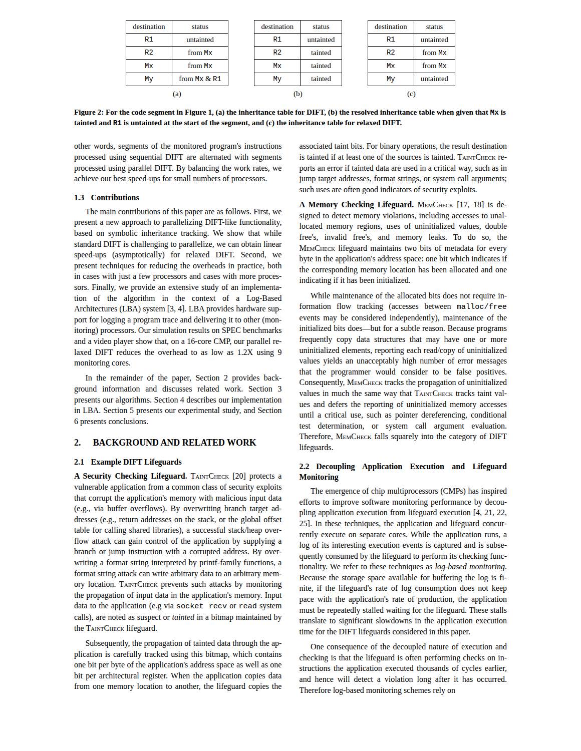| destination | status |
| --- | --- |
| R1 | untainted |
| R2 | from Mx |
| Mx | from Mx |
| My | from Mx & R1 |
(a)
| destination | status |
| --- | --- |
| R1 | untainted |
| R2 | tainted |
| Mx | tainted |
| My | tainted |
(b)
| destination | status |
| --- | --- |
| R1 | untainted |
| R2 | from Mx |
| Mx | from Mx |
| My | untainted |
(c)
Figure 2: For the code segment in Figure 1, (a) the inheritance table for DIFT, (b) the resolved inheritance table when given that Mx is tainted and R1 is untainted at the start of the segment, and (c) the inheritance table for relaxed DIFT.
other words, segments of the monitored program's instructions processed using sequential DIFT are alternated with segments processed using parallel DIFT. By balancing the work rates, we achieve our best speed-ups for small numbers of processors.
1.3 Contributions
The main contributions of this paper are as follows. First, we present a new approach to parallelizing DIFT-like functionality, based on symbolic inheritance tracking. We show that while standard DIFT is challenging to parallelize, we can obtain linear speed-ups (asymptotically) for relaxed DIFT. Second, we present techniques for reducing the overheads in practice, both in cases with just a few processors and cases with more processors. Finally, we provide an extensive study of an implementation of the algorithm in the context of a Log-Based Architectures (LBA) system [3, 4]. LBA provides hardware support for logging a program trace and delivering it to other (monitoring) processors. Our simulation results on SPEC benchmarks and a video player show that, on a 16-core CMP, our parallel relaxed DIFT reduces the overhead to as low as 1.2X using 9 monitoring cores.
In the remainder of the paper, Section 2 provides background information and discusses related work. Section 3 presents our algorithms. Section 4 describes our implementation in LBA. Section 5 presents our experimental study, and Section 6 presents conclusions.
2. BACKGROUND AND RELATED WORK
2.1 Example DIFT Lifeguards
A Security Checking Lifeguard. TaintCheck [20] protects a vulnerable application from a common class of security exploits that corrupt the application's memory with malicious input data (e.g., via buffer overflows). By overwriting branch target addresses (e.g., return addresses on the stack, or the global offset table for calling shared libraries), a successful stack/heap overflow attack can gain control of the application by supplying a branch or jump instruction with a corrupted address. By overwriting a format string interpreted by printf-family functions, a format string attack can write arbitrary data to an arbitrary memory location. TaintCheck prevents such attacks by monitoring the propagation of input data in the application's memory. Input data to the application (e.g via socket recv or read system calls), are noted as suspect or tainted in a bitmap maintained by the TaintCheck lifeguard.
Subsequently, the propagation of tainted data through the application is carefully tracked using this bitmap, which contains one bit per byte of the application's address space as well as one bit per architectural register. When the application copies data from one memory location to another, the lifeguard copies the associated taint bits. For binary operations, the result destination is tainted if at least one of the sources is tainted. TaintCheck reports an error if tainted data are used in a critical way, such as in jump target addresses, format strings, or system call arguments; such uses are often good indicators of security exploits.
A Memory Checking Lifeguard. MemCheck [17, 18] is designed to detect memory violations, including accesses to unallocated memory regions, uses of uninitialized values, double free's, invalid free's, and memory leaks. To do so, the MemCheck lifeguard maintains two bits of metadata for every byte in the application's address space: one bit which indicates if the corresponding memory location has been allocated and one indicating if it has been initialized.
While maintenance of the allocated bits does not require information flow tracking (accesses between malloc/free events may be considered independently), maintenance of the initialized bits does—but for a subtle reason. Because programs frequently copy data structures that may have one or more uninitialized elements, reporting each read/copy of uninitialized values yields an unacceptably high number of error messages that the programmer would consider to be false positives. Consequently, MemCheck tracks the propagation of uninitialized values in much the same way that TaintCheck tracks taint values and defers the reporting of uninitialized memory accesses until a critical use, such as pointer dereferencing, conditional test determination, or system call argument evaluation. Therefore, MemCheck falls squarely into the category of DIFT lifeguards.
2.2 Decoupling Application Execution and Lifeguard Monitoring
The emergence of chip multiprocessors (CMPs) has inspired efforts to improve software monitoring performance by decoupling application execution from lifeguard execution [4, 21, 22, 25]. In these techniques, the application and lifeguard concurrently execute on separate cores. While the application runs, a log of its interesting execution events is captured and is subsequently consumed by the lifeguard to perform its checking functionality. We refer to these techniques as log-based monitoring. Because the storage space available for buffering the log is finite, if the lifeguard's rate of log consumption does not keep pace with the application's rate of production, the application must be repeatedly stalled waiting for the lifeguard. These stalls translate to significant slowdowns in the application execution time for the DIFT lifeguards considered in this paper.
One consequence of the decoupled nature of execution and checking is that the lifeguard is often performing checks on instructions the application executed thousands of cycles earlier, and hence will detect a violation long after it has occurred. Therefore log-based monitoring schemes rely on